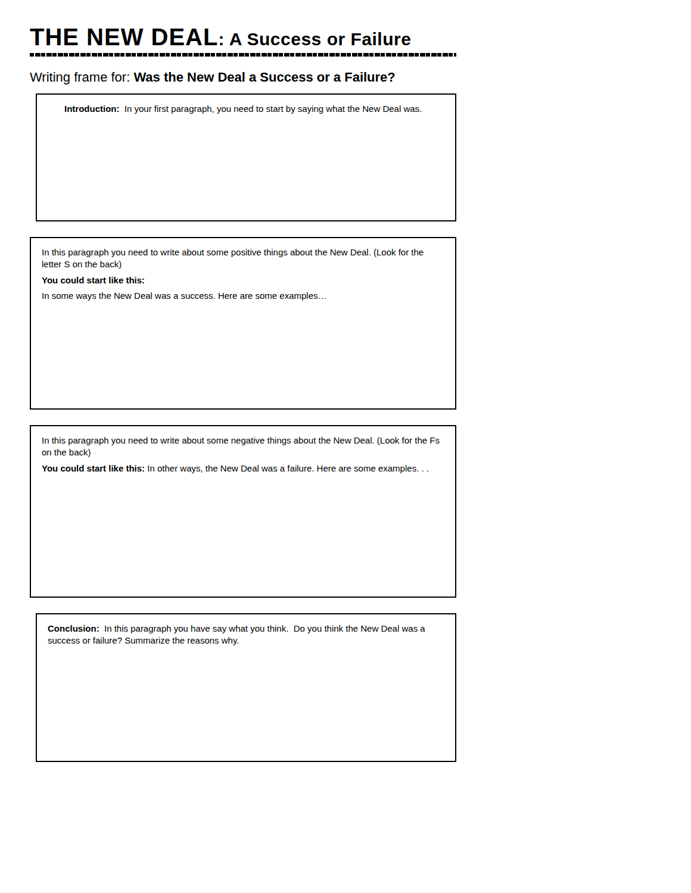THE NEW DEAL: A Success or Failure
Writing frame for: Was the New Deal a Success or a Failure?
Introduction: In your first paragraph, you need to start by saying what the New Deal was.
In this paragraph you need to write about some positive things about the New Deal. (Look for the letter S on the back)
You could start like this:
In some ways the New Deal was a success. Here are some examples…
In this paragraph you need to write about some negative things about the New Deal. (Look for the Fs on the back)
You could start like this: In other ways, the New Deal was a failure. Here are some examples. . .
Conclusion: In this paragraph you have say what you think. Do you think the New Deal was a success or failure? Summarize the reasons why.